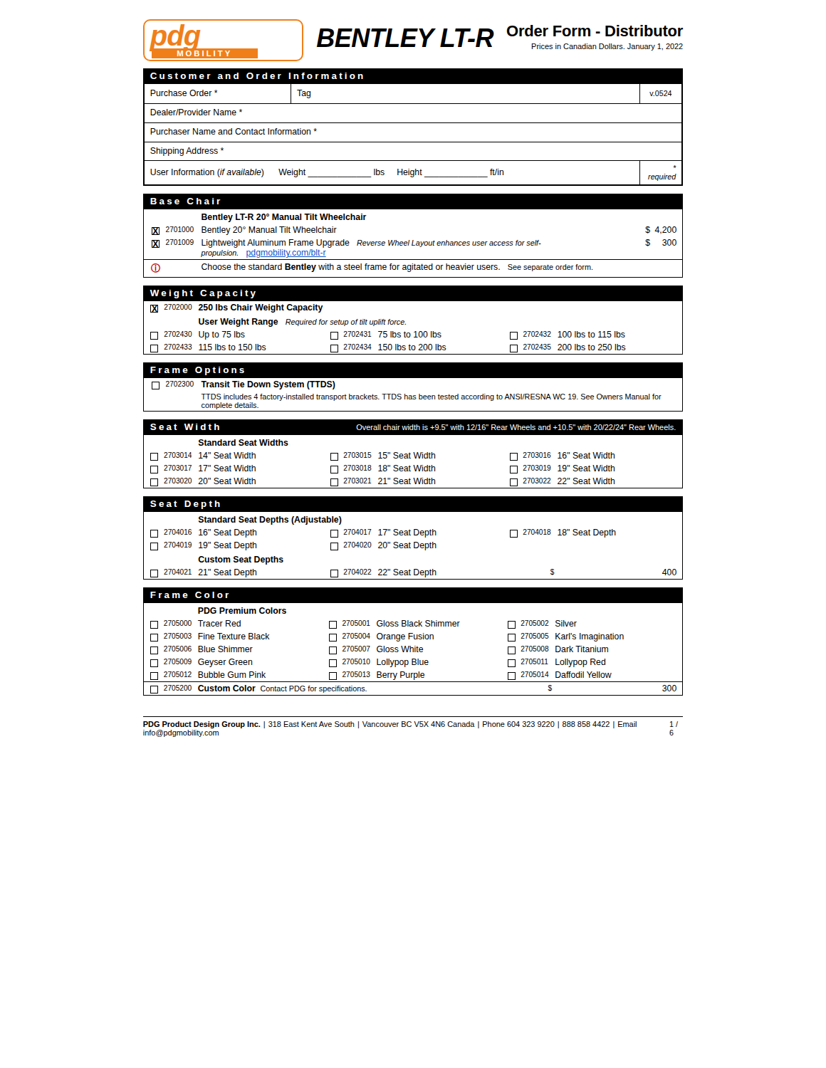pdg
MOBILITY
BENTLEY LT-R
Order Form - Distributor
Prices in Canadian Dollars. January 1, 2022
Customer and Order Information
| Purchase Order * | Tag | v.0524 |
| Dealer/Provider Name * |
| Purchaser Name and Contact Information * |
| Shipping Address * |
| User Information ( if available ) Weight _____________ lbs Height _____________ ft/in | * required |
Base Chair
| | | Bentley LT-R 20° Manual Tilt Wheelchair |
| X | 2701000 | Bentley 20° Manual Tilt Wheelchair | $ | 4,200 |
| X | 2701009 | Lightweight Aluminum Frame Upgrade Reverse Wheel Layout enhances user access for self-propulsion. pdgmobility.com/blt-r | $ | 300 |
| ⓘ | | Choose the standard Bentley with a steel frame for agitated or heavier users. See separate order form. |
Weight Capacity
| X | 2702000 | 250 lbs Chair Weight Capacity |
| | | User Weight Range Required for setup of tilt uplift force. |
| | 2702430 | Up to 75 lbs | | 2702431 | 75 lbs to 100 lbs | | 2702432 | 100 lbs to 115 lbs |
| | 2702433 | 115 lbs to 150 lbs | | 2702434 | 150 lbs to 200 lbs | | 2702435 | 200 lbs to 250 lbs |
Frame Options
| | 2702300 | Transit Tie Down System (TTDS) |
| | | TTDS includes 4 factory-installed transport brackets. TTDS has been tested according to ANSI/RESNA WC 19. See Owners Manual for complete details. |
Seat Width Overall chair width is +9.5" with 12/16" Rear Wheels and +10.5" with 20/22/24" Rear Wheels.
| | | Standard Seat Widths |
| | 2703014 | 14" Seat Width | | 2703015 | 15" Seat Width | | 2703016 | 16" Seat Width |
| | 2703017 | 17" Seat Width | | 2703018 | 18" Seat Width | | 2703019 | 19" Seat Width |
| | 2703020 | 20" Seat Width | | 2703021 | 21" Seat Width | | 2703022 | 22" Seat Width |
Seat Depth
| | | Standard Seat Depths (Adjustable) |
| | 2704016 | 16" Seat Depth | | 2704017 | 17" Seat Depth | | 2704018 | 18" Seat Depth |
| | 2704019 | 19" Seat Depth | | 2704020 | 20" Seat Depth | | | |
| | | Custom Seat Depths |
| | 2704021 | 21" Seat Depth | | 2704022 | 22" Seat Depth | | $ | 400 |
Frame Color
| | | PDG Premium Colors |
| | 2705000 | Tracer Red | | 2705001 | Gloss Black Shimmer | | 2705002 | Silver |
| | 2705003 | Fine Texture Black | | 2705004 | Orange Fusion | | 2705005 | Karl's Imagination |
| | 2705006 | Blue Shimmer | | 2705007 | Gloss White | | 2705008 | Dark Titanium |
| | 2705009 | Geyser Green | | 2705010 | Lollypop Blue | | 2705011 | Lollypop Red |
| | 2705012 | Bubble Gum Pink | | 2705013 | Berry Purple | | 2705014 | Daffodil Yellow |
| | 2705200 | Custom Color Contact PDG for specifications. | $ | 300 |
PDG Product Design Group Inc.|318 East Kent Ave South|Vancouver BC V5X 4N6 Canada|Phone 604 323 9220|888 858 4422|Email info@pdgmobility.com
1 / 6